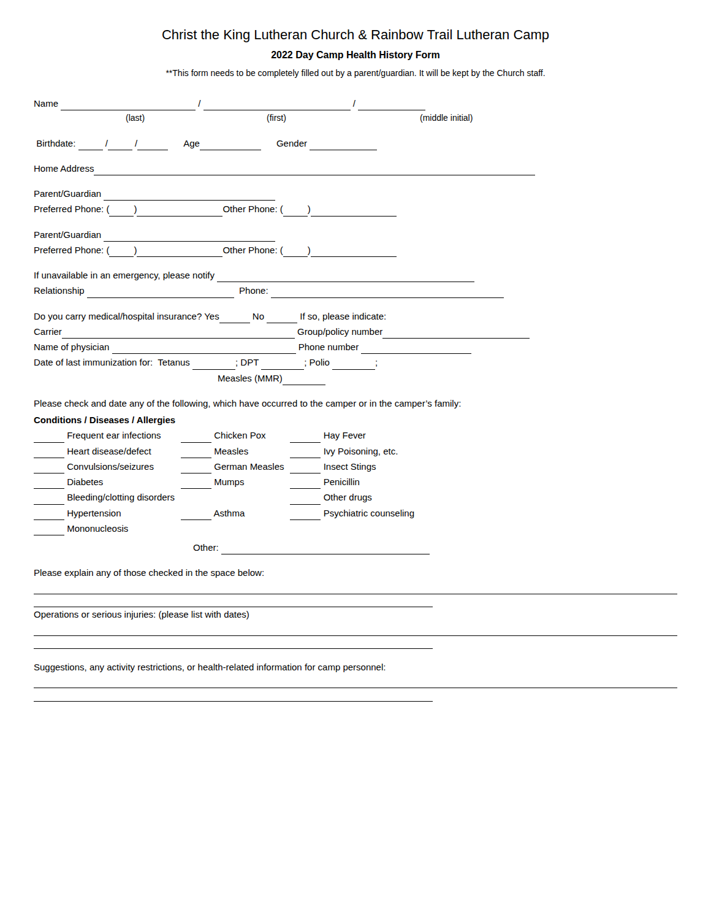Christ the King Lutheran Church & Rainbow Trail Lutheran Camp
2022 Day Camp Health History Form
**This form needs to be completely filled out by a parent/guardian. It will be kept by the Church staff.
Name / /
(last)(first)(middle initial)
Birthdate: / / Age Gender
Home Address
Parent/Guardian
Preferred Phone: ( ) Other Phone: ( )
Parent/Guardian
Preferred Phone: ( ) Other Phone: ( )
If unavailable in an emergency, please notify
Relationship Phone:
Do you carry medical/hospital insurance? Yes No If so, please indicate:
Carrier Group/policy number
Name of physician Phone number
Date of last immunization for: Tetanus ; DPT ; Polio ;
Measles (MMR)
Please check and date any of the following, which have occurred to the camper or in the camper’s family:
Conditions / Diseases / Allergies
| Frequent ear infections | Chicken Pox | Hay Fever |
| Heart disease/defect | Measles | Ivy Poisoning, etc. |
| Convulsions/seizures | German Measles | Insect Stings |
| Diabetes | Mumps | Penicillin |
| Bleeding/clotting disorders | | Other drugs |
| Hypertension | Asthma | Psychiatric counseling |
| Mononucleosis | | |
Other:
Please explain any of those checked in the space below:
Operations or serious injuries: (please list with dates)
Suggestions, any activity restrictions, or health-related information for camp personnel: